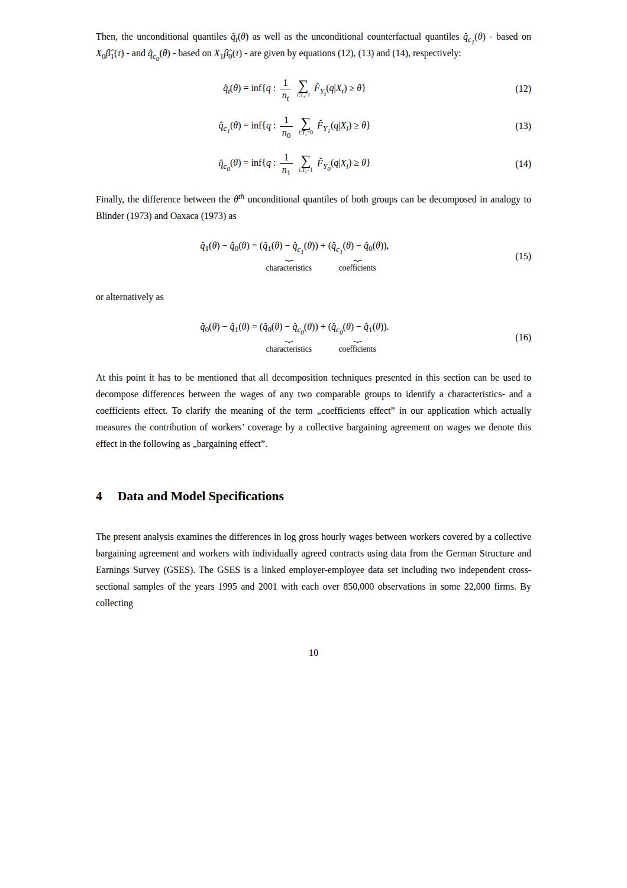Then, the unconditional quantiles q̂t(θ) as well as the unconditional counterfactual quantiles q̂c1(θ) - based on X0β̂1(τ) - and q̂c0(θ) - based on X1β̂0(τ) - are given by equations (12), (13) and (14), respectively:
q̂t(θ) = inf{q : 1 nt ∑i:Ti=t F̂Yt(q|Xi) ≥ θ}
(12)
q̂c1(θ) = inf{q : 1 n0 ∑i:Ti=0 F̂Y1(q|Xi) ≥ θ}
(13)
q̂c0(θ) = inf{q : 1 n1 ∑i:Ti=1 F̂Y0(q|Xi) ≥ θ}
(14)
Finally, the difference between the θth unconditional quantiles of both groups can be decomposed in analogy to Blinder (1973) and Oaxaca (1973) as
q̂1(θ) − q̂0(θ) = (q̂1(θ) − q̂c1(θ)) ⏟ characteristics + (q̂c1(θ) − q̂0(θ)) ⏟ coefficients ,
(15)
or alternatively as
q̂0(θ) − q̂1(θ) = (q̂0(θ) − q̂c0(θ)) ⏟ characteristics + (q̂c0(θ) − q̂1(θ)) ⏟ coefficients .
(16)
At this point it has to be mentioned that all decomposition techniques presented in this section can be used to decompose differences between the wages of any two comparable groups to identify a characteristics- and a coefficients effect. To clarify the meaning of the term „coefficients effect” in our application which actually measures the contribution of workers’ coverage by a collective bargaining agreement on wages we denote this effect in the following as „bargaining effect”.
4 Data and Model Specifications
The present analysis examines the differences in log gross hourly wages between workers covered by a collective bargaining agreement and workers with individually agreed contracts using data from the German Structure and Earnings Survey (GSES). The GSES is a linked employer-employee data set including two independent cross-sectional samples of the years 1995 and 2001 with each over 850,000 observations in some 22,000 firms. By collecting
10